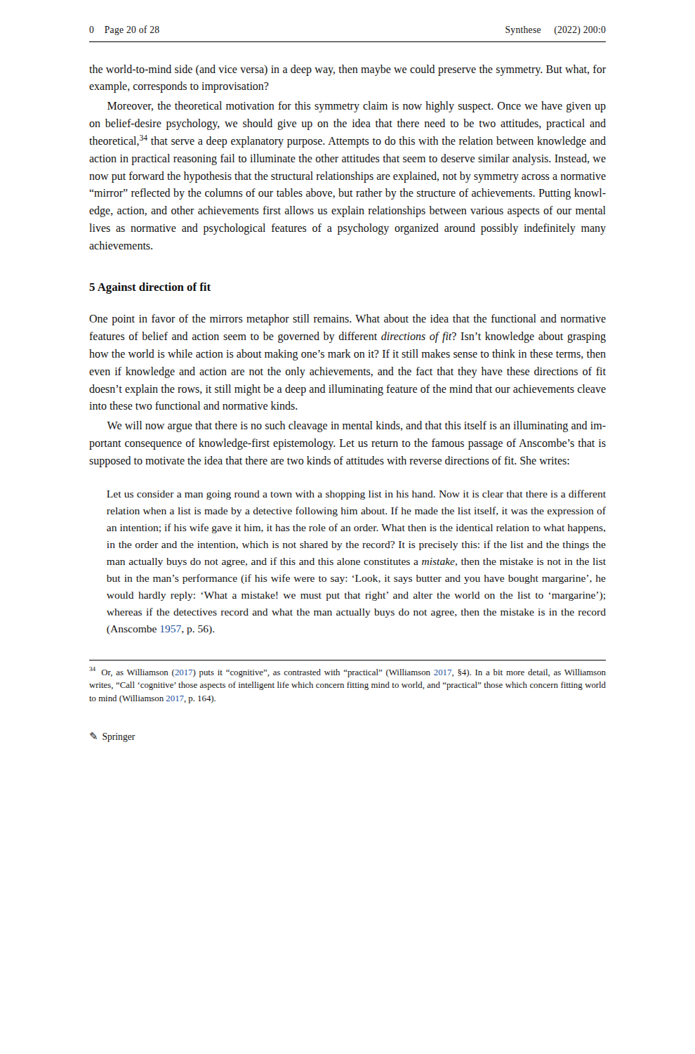0 Page 20 of 28 Synthese (2022) 200:0
the world-to-mind side (and vice versa) in a deep way, then maybe we could preserve the symmetry. But what, for example, corresponds to improvisation?
Moreover, the theoretical motivation for this symmetry claim is now highly suspect. Once we have given up on belief-desire psychology, we should give up on the idea that there need to be two attitudes, practical and theoretical,34 that serve a deep explanatory purpose. Attempts to do this with the relation between knowledge and action in practical reasoning fail to illuminate the other attitudes that seem to deserve similar analysis. Instead, we now put forward the hypothesis that the structural relationships are explained, not by symmetry across a normative “mirror” reflected by the columns of our tables above, but rather by the structure of achievements. Putting knowledge, action, and other achievements first allows us explain relationships between various aspects of our mental lives as normative and psychological features of a psychology organized around possibly indefinitely many achievements.
5 Against direction of fit
One point in favor of the mirrors metaphor still remains. What about the idea that the functional and normative features of belief and action seem to be governed by different directions of fit? Isn’t knowledge about grasping how the world is while action is about making one’s mark on it? If it still makes sense to think in these terms, then even if knowledge and action are not the only achievements, and the fact that they have these directions of fit doesn’t explain the rows, it still might be a deep and illuminating feature of the mind that our achievements cleave into these two functional and normative kinds.
We will now argue that there is no such cleavage in mental kinds, and that this itself is an illuminating and important consequence of knowledge-first epistemology. Let us return to the famous passage of Anscombe’s that is supposed to motivate the idea that there are two kinds of attitudes with reverse directions of fit. She writes:
Let us consider a man going round a town with a shopping list in his hand. Now it is clear that there is a different relation when a list is made by a detective following him about. If he made the list itself, it was the expression of an intention; if his wife gave it him, it has the role of an order. What then is the identical relation to what happens, in the order and the intention, which is not shared by the record? It is precisely this: if the list and the things the man actually buys do not agree, and if this and this alone constitutes a mistake, then the mistake is not in the list but in the man’s performance (if his wife were to say: ‘Look, it says butter and you have bought margarine’, he would hardly reply: ‘What a mistake! we must put that right’ and alter the world on the list to ‘margarine’); whereas if the detectives record and what the man actually buys do not agree, then the mistake is in the record (Anscombe 1957, p. 56).
34 Or, as Williamson (2017) puts it “cognitive”, as contrasted with “practical” (Williamson 2017, §4). In a bit more detail, as Williamson writes, “Call ‘cognitive’ those aspects of intelligent life which concern fitting mind to world, and “practical” those which concern fitting world to mind (Williamson 2017, p. 164).
✎ Springer